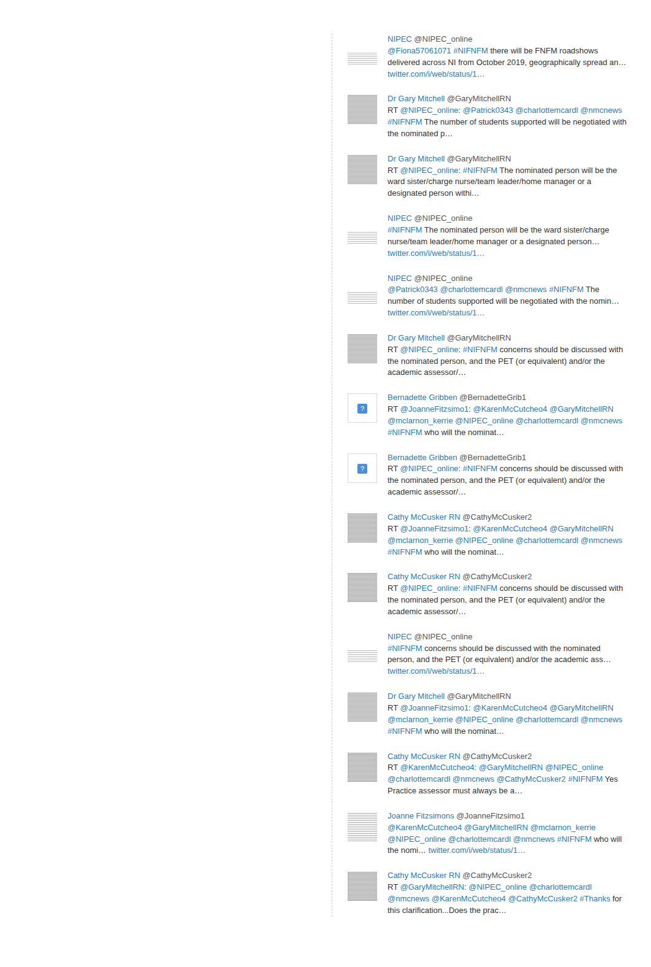NIPEC @NIPEC_online
@Fiona57061071 #NIFNFM there will be FNFM roadshows delivered across NI from October 2019, geographically spread an…
twitter.com/i/web/status/1…
Dr Gary Mitchell @GaryMitchellRN
RT @NIPEC_online: @Patrick0343 @charlottemcardl @nmcnews #NIFNFM The number of students supported will be negotiated with the nominated p…
Dr Gary Mitchell @GaryMitchellRN
RT @NIPEC_online: #NIFNFM The nominated person will be the ward sister/charge nurse/team leader/home manager or a designated person withi…
NIPEC @NIPEC_online
#NIFNFM The nominated person will be the ward sister/charge nurse/team leader/home manager or a designated person…
twitter.com/i/web/status/1…
NIPEC @NIPEC_online
@Patrick0343 @charlottemcardl @nmcnews #NIFNFM The number of students supported will be negotiated with the nomin…
twitter.com/i/web/status/1…
Dr Gary Mitchell @GaryMitchellRN
RT @NIPEC_online: #NIFNFM concerns should be discussed with the nominated person, and the PET (or equivalent) and/or the academic assessor/…
?
Bernadette Gribben @BernadetteGrib1
RT @JoanneFitzsimo1: @KarenMcCutcheo4 @GaryMitchellRN @mclarnon_kerrie @NIPEC_online @charlottemcardl @nmcnews #NIFNFM who will the nominat…
?
Bernadette Gribben @BernadetteGrib1
RT @NIPEC_online: #NIFNFM concerns should be discussed with the nominated person, and the PET (or equivalent) and/or the academic assessor/…
Cathy McCusker RN @CathyMcCusker2
RT @JoanneFitzsimo1: @KarenMcCutcheo4 @GaryMitchellRN @mclarnon_kerrie @NIPEC_online @charlottemcardl @nmcnews #NIFNFM who will the nominat…
Cathy McCusker RN @CathyMcCusker2
RT @NIPEC_online: #NIFNFM concerns should be discussed with the nominated person, and the PET (or equivalent) and/or the academic assessor/…
NIPEC @NIPEC_online
#NIFNFM concerns should be discussed with the nominated person, and the PET (or equivalent) and/or the academic ass…
twitter.com/i/web/status/1…
Dr Gary Mitchell @GaryMitchellRN
RT @JoanneFitzsimo1: @KarenMcCutcheo4 @GaryMitchellRN @mclarnon_kerrie @NIPEC_online @charlottemcardl @nmcnews #NIFNFM who will the nominat…
Cathy McCusker RN @CathyMcCusker2
RT @KarenMcCutcheo4: @GaryMitchellRN @NIPEC_online @charlottemcardl @nmcnews @CathyMcCusker2 #NIFNFM Yes Practice assessor must always be a…
Joanne Fitzsimons @JoanneFitzsimo1
@KarenMcCutcheo4 @GaryMitchellRN @mclarnon_kerrie @NIPEC_online @charlottemcardl @nmcnews #NIFNFM who will the nomi… twitter.com/i/web/status/1…
Cathy McCusker RN @CathyMcCusker2
RT @GaryMitchellRN: @NIPEC_online @charlottemcardl @nmcnews @KarenMcCutcheo4 @CathyMcCusker2 #Thanks for this clarification...Does the prac…